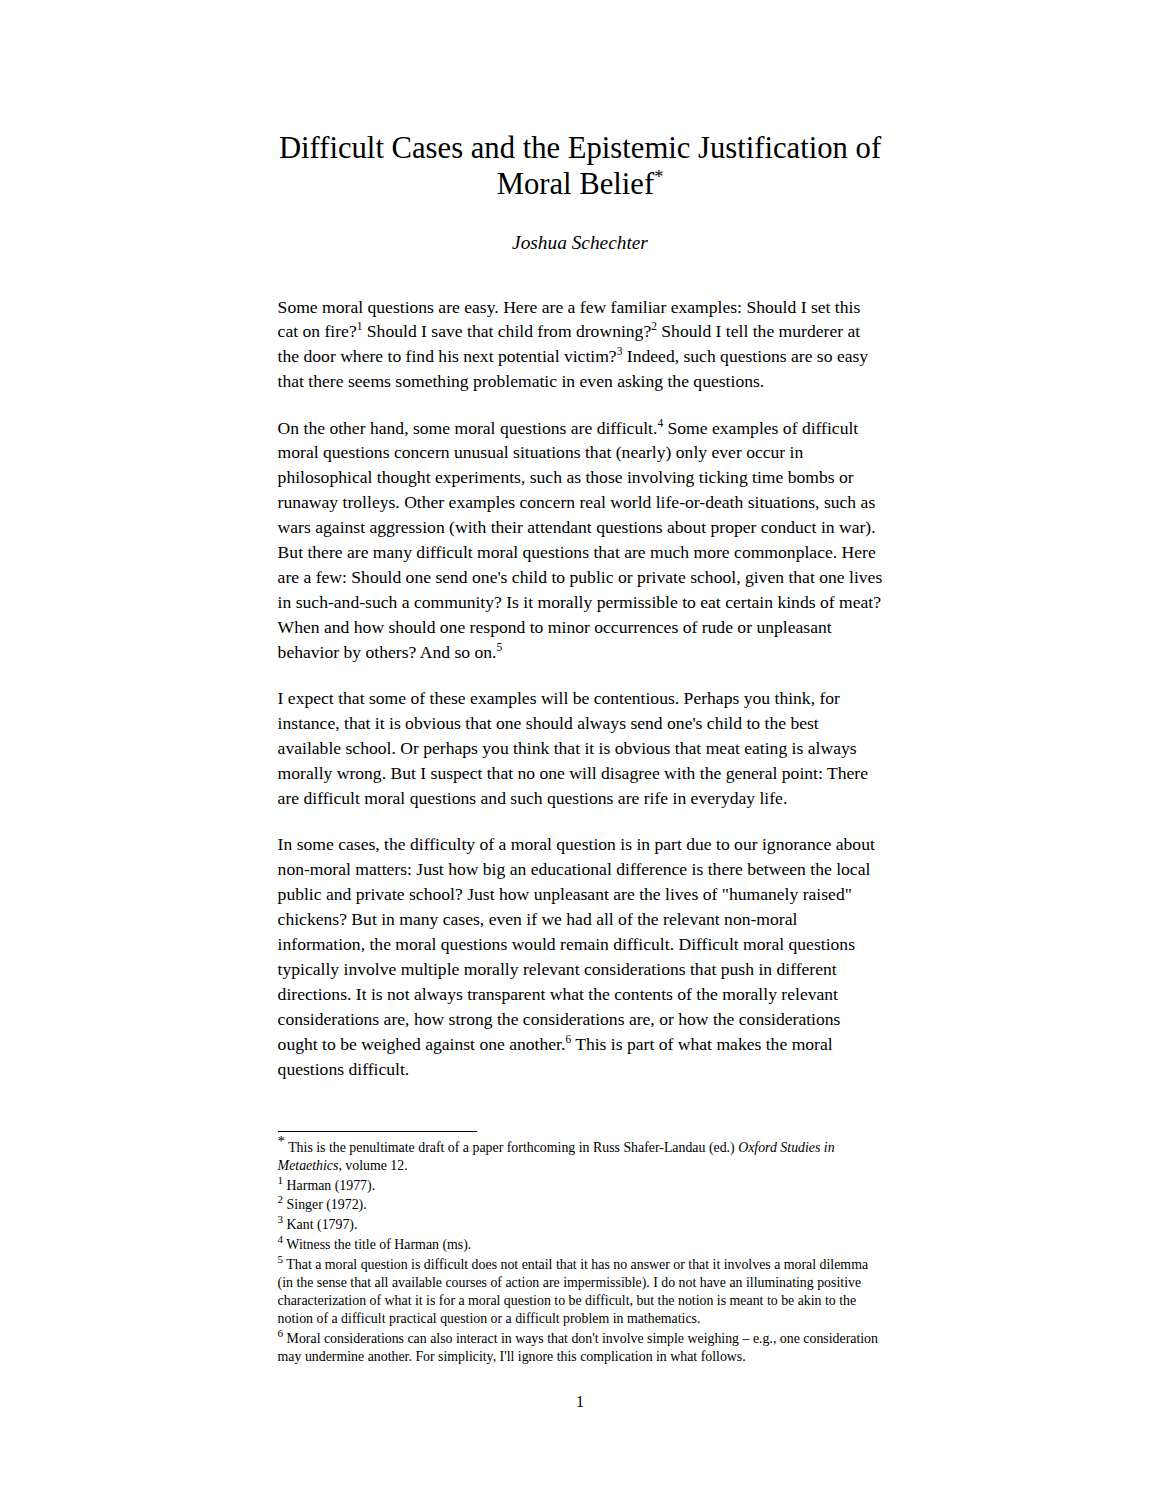Difficult Cases and the Epistemic Justification of Moral Belief*
Joshua Schechter
Some moral questions are easy. Here are a few familiar examples: Should I set this cat on fire?1 Should I save that child from drowning?2 Should I tell the murderer at the door where to find his next potential victim?3 Indeed, such questions are so easy that there seems something problematic in even asking the questions.
On the other hand, some moral questions are difficult.4 Some examples of difficult moral questions concern unusual situations that (nearly) only ever occur in philosophical thought experiments, such as those involving ticking time bombs or runaway trolleys. Other examples concern real world life-or-death situations, such as wars against aggression (with their attendant questions about proper conduct in war). But there are many difficult moral questions that are much more commonplace. Here are a few: Should one send one's child to public or private school, given that one lives in such-and-such a community? Is it morally permissible to eat certain kinds of meat? When and how should one respond to minor occurrences of rude or unpleasant behavior by others? And so on.5
I expect that some of these examples will be contentious. Perhaps you think, for instance, that it is obvious that one should always send one's child to the best available school. Or perhaps you think that it is obvious that meat eating is always morally wrong. But I suspect that no one will disagree with the general point: There are difficult moral questions and such questions are rife in everyday life.
In some cases, the difficulty of a moral question is in part due to our ignorance about non-moral matters: Just how big an educational difference is there between the local public and private school? Just how unpleasant are the lives of "humanely raised" chickens? But in many cases, even if we had all of the relevant non-moral information, the moral questions would remain difficult. Difficult moral questions typically involve multiple morally relevant considerations that push in different directions. It is not always transparent what the contents of the morally relevant considerations are, how strong the considerations are, or how the considerations ought to be weighed against one another.6 This is part of what makes the moral questions difficult.
* This is the penultimate draft of a paper forthcoming in Russ Shafer-Landau (ed.) Oxford Studies in Metaethics, volume 12.
1 Harman (1977).
2 Singer (1972).
3 Kant (1797).
4 Witness the title of Harman (ms).
5 That a moral question is difficult does not entail that it has no answer or that it involves a moral dilemma (in the sense that all available courses of action are impermissible). I do not have an illuminating positive characterization of what it is for a moral question to be difficult, but the notion is meant to be akin to the notion of a difficult practical question or a difficult problem in mathematics.
6 Moral considerations can also interact in ways that don't involve simple weighing – e.g., one consideration may undermine another. For simplicity, I'll ignore this complication in what follows.
1